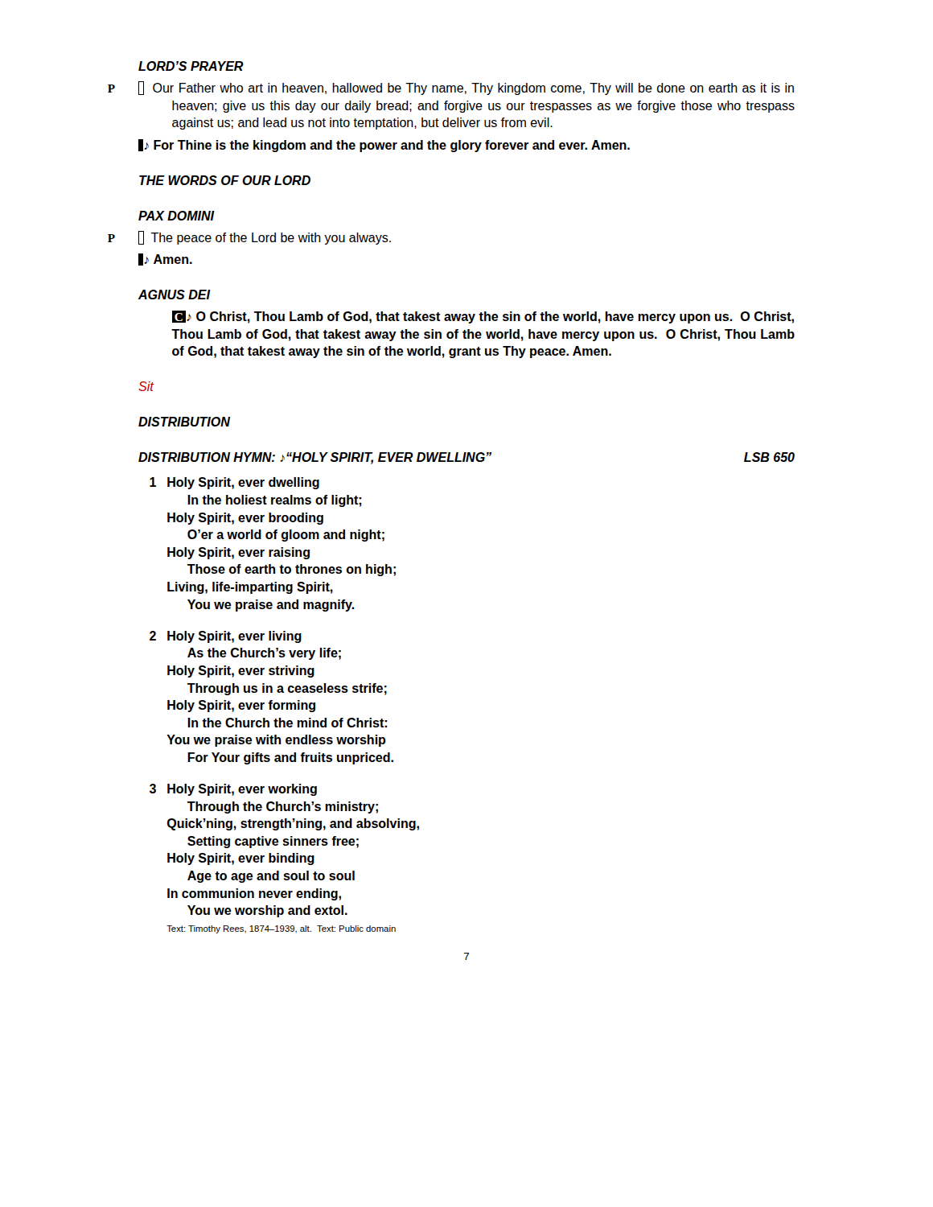Lord’s Prayer
P Our Father who art in heaven, hallowed be Thy name, Thy kingdom come, Thy will be done on earth as it is in heaven; give us this day our daily bread; and forgive us our trespasses as we forgive those who trespass against us; and lead us not into temptation, but deliver us from evil.
C♪ For Thine is the kingdom and the power and the glory forever and ever. Amen.
The Words of Our Lord
Pax Domini
P The peace of the Lord be with you always.
C♪ Amen.
Agnus Dei
C♪ O Christ, Thou Lamb of God, that takest away the sin of the world, have mercy upon us. O Christ, Thou Lamb of God, that takest away the sin of the world, have mercy upon us. O Christ, Thou Lamb of God, that takest away the sin of the world, grant us Thy peace. Amen.
Sit
Distribution
Distribution Hymn: ♪“Holy Spirit, Ever Dwelling” LSB 650
Holy Spirit, ever dwelling In the holiest realms of light; Holy Spirit, ever brooding O’er a world of gloom and night; Holy Spirit, ever raising Those of earth to thrones on high; Living, life-imparting Spirit, You we praise and magnify.
Holy Spirit, ever living As the Church’s very life; Holy Spirit, ever striving Through us in a ceaseless strife; Holy Spirit, ever forming In the Church the mind of Christ: You we praise with endless worship For Your gifts and fruits unpriced.
Holy Spirit, ever working Through the Church’s ministry; Quick’ning, strength’ning, and absolving, Setting captive sinners free; Holy Spirit, ever binding Age to age and soul to soul In communion never ending, You we worship and extol.
Text: Timothy Rees, 1874–1939, alt. Text: Public domain
7